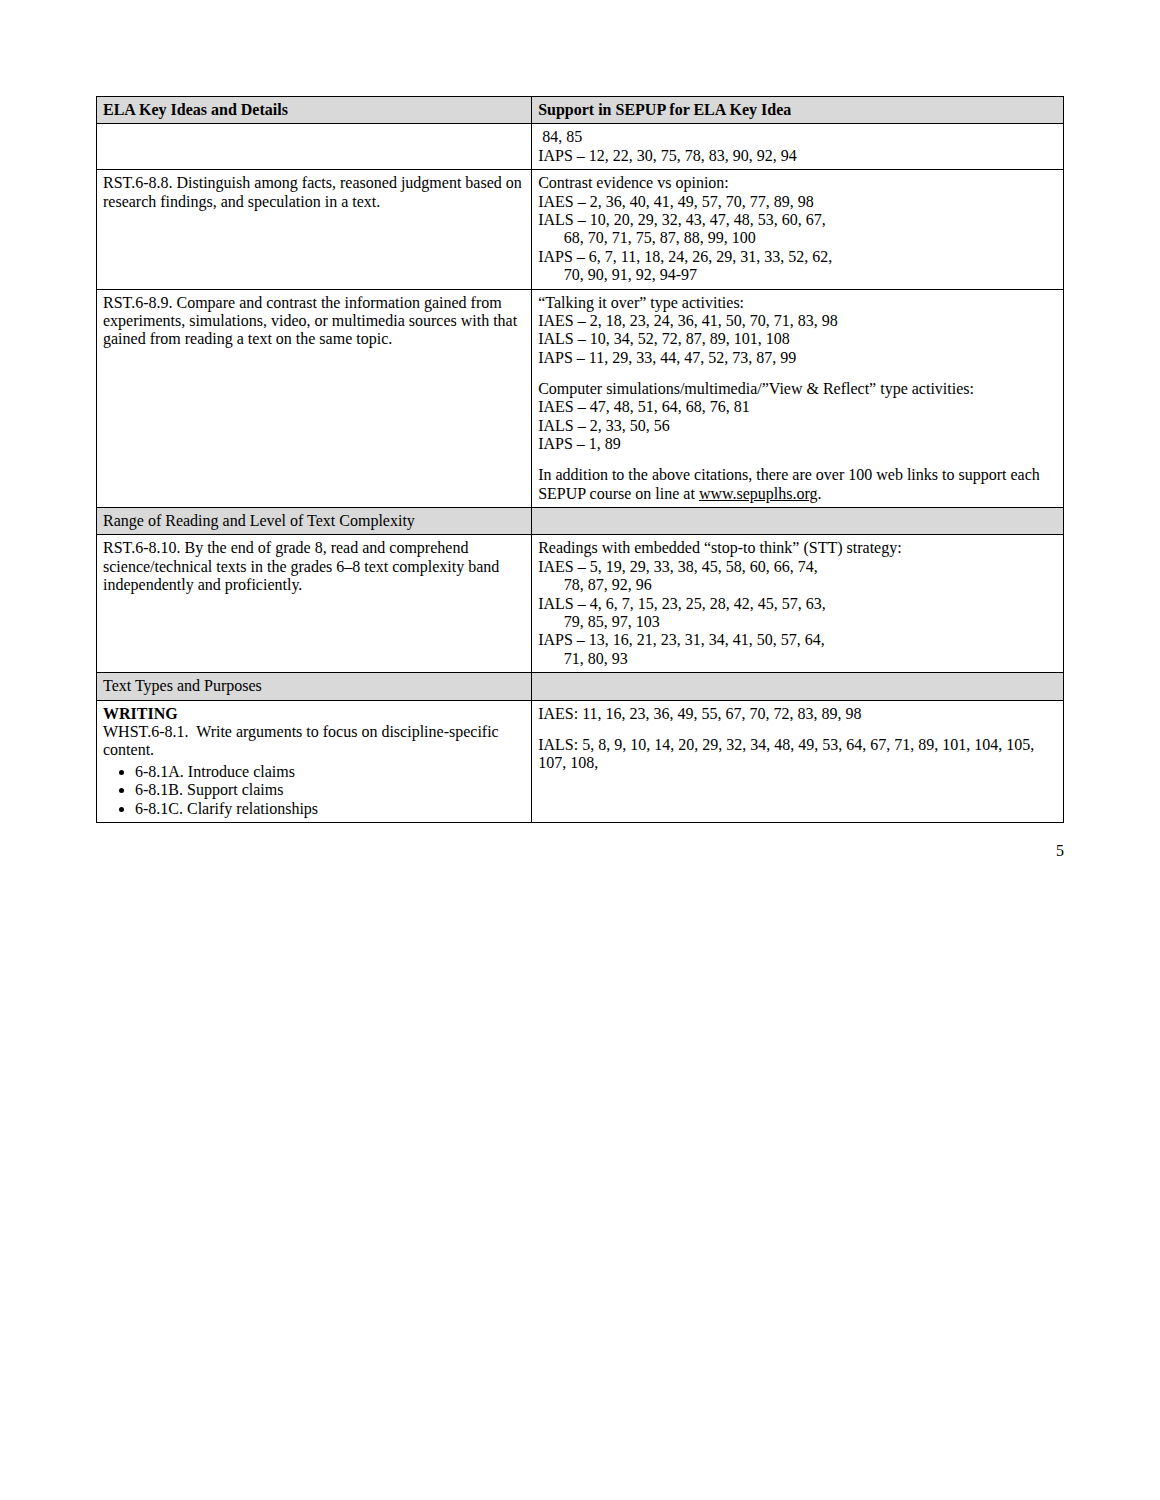| ELA Key Ideas and Details | Support in SEPUP for ELA Key Idea |
| --- | --- |
| | 84, 85 IAPS – 12, 22, 30, 75, 78, 83, 90, 92, 94 |
| RST.6-8.8. Distinguish among facts, reasoned judgment based on research findings, and speculation in a text. | Contrast evidence vs opinion: IAES – 2, 36, 40, 41, 49, 57, 70, 77, 89, 98 IALS – 10, 20, 29, 32, 43, 47, 48, 53, 60, 67, 68, 70, 71, 75, 87, 88, 99, 100 IAPS – 6, 7, 11, 18, 24, 26, 29, 31, 33, 52, 62, 70, 90, 91, 92, 94-97 |
| RST.6-8.9. Compare and contrast the information gained from experiments, simulations, video, or multimedia sources with that gained from reading a text on the same topic. | “Talking it over” type activities: IAES – 2, 18, 23, 24, 36, 41, 50, 70, 71, 83, 98 IALS – 10, 34, 52, 72, 87, 89, 101, 108 IAPS – 11, 29, 33, 44, 47, 52, 73, 87, 99 Computer simulations/multimedia/”View & Reflect” type activities: IAES – 47, 48, 51, 64, 68, 76, 81 IALS – 2, 33, 50, 56 IAPS – 1, 89 In addition to the above citations, there are over 100 web links to support each SEPUP course on line at www.sepuplhs.org . |
| Range of Reading and Level of Text Complexity | |
| RST.6-8.10. By the end of grade 8, read and comprehend science/technical texts in the grades 6–8 text complexity band independently and proficiently. | Readings with embedded “stop-to think” (STT) strategy: IAES – 5, 19, 29, 33, 38, 45, 58, 60, 66, 74, 78, 87, 92, 96 IALS – 4, 6, 7, 15, 23, 25, 28, 42, 45, 57, 63, 79, 85, 97, 103 IAPS – 13, 16, 21, 23, 31, 34, 41, 50, 57, 64, 71, 80, 93 |
| Text Types and Purposes | |
| WRITING WHST.6-8.1. Write arguments to focus on discipline-specific content. 6-8.1A. Introduce claims 6-8.1B. Support claims 6-8.1C. Clarify relationships | IAES: 11, 16, 23, 36, 49, 55, 67, 70, 72, 83, 89, 98 IALS: 5, 8, 9, 10, 14, 20, 29, 32, 34, 48, 49, 53, 64, 67, 71, 89, 101, 104, 105, 107, 108, |
5